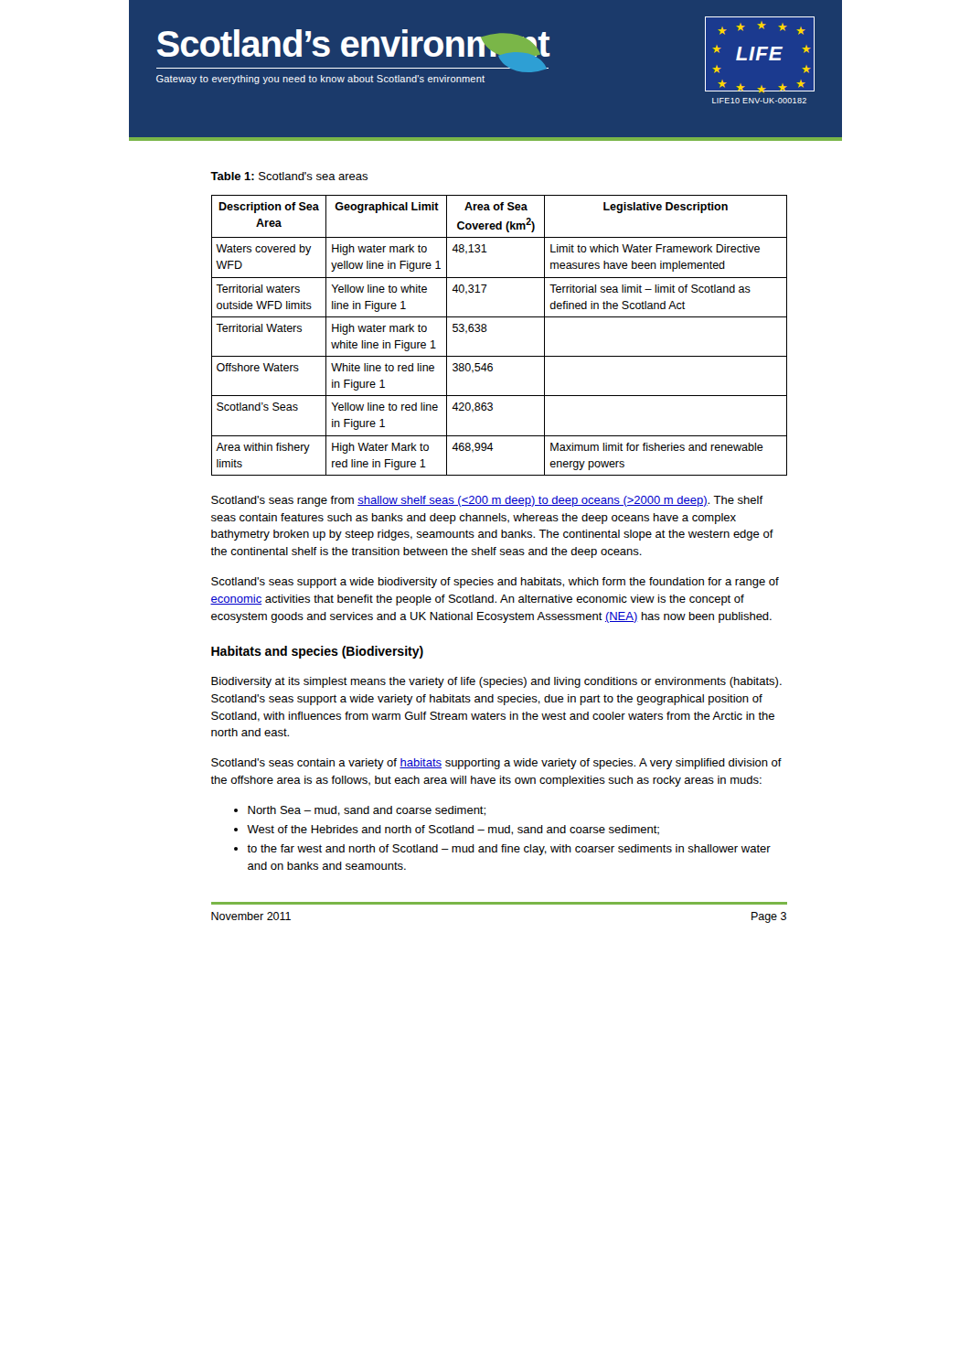Scotland’s environment
Gateway to everything you need to know about Scotland's environment
★ ★ ★ ★ ★ ★ ★ ★ ★ ★ ★ ★ ★ ★
LIFE
LIFE10 ENV-UK-000182
Table 1: Scotland's sea areas
| Description of Sea Area | Geographical Limit | Area of Sea Covered (km 2 ) | Legislative Description |
| --- | --- | --- | --- |
| Waters covered by WFD | High water mark to yellow line in Figure 1 | 48,131 | Limit to which Water Framework Directive measures have been implemented |
| Territorial waters outside WFD limits | Yellow line to white line in Figure 1 | 40,317 | Territorial sea limit – limit of Scotland as defined in the Scotland Act |
| Territorial Waters | High water mark to white line in Figure 1 | 53,638 | |
| Offshore Waters | White line to red line in Figure 1 | 380,546 | |
| Scotland’s Seas | Yellow line to red line in Figure 1 | 420,863 | |
| Area within fishery limits | High Water Mark to red line in Figure 1 | 468,994 | Maximum limit for fisheries and renewable energy powers |
Scotland's seas range from shallow shelf seas (<200 m deep) to deep oceans (>2000 m deep). The shelf seas contain features such as banks and deep channels, whereas the deep oceans have a complex bathymetry broken up by steep ridges, seamounts and banks. The continental slope at the western edge of the continental shelf is the transition between the shelf seas and the deep oceans.
Scotland's seas support a wide biodiversity of species and habitats, which form the foundation for a range of economic activities that benefit the people of Scotland. An alternative economic view is the concept of ecosystem goods and services and a UK National Ecosystem Assessment (NEA) has now been published.
Habitats and species (Biodiversity)
Biodiversity at its simplest means the variety of life (species) and living conditions or environments (habitats). Scotland's seas support a wide variety of habitats and species, due in part to the geographical position of Scotland, with influences from warm Gulf Stream waters in the west and cooler waters from the Arctic in the north and east.
Scotland's seas contain a variety of habitats supporting a wide variety of species. A very simplified division of the offshore area is as follows, but each area will have its own complexities such as rocky areas in muds:
North Sea – mud, sand and coarse sediment;
West of the Hebrides and north of Scotland – mud, sand and coarse sediment;
to the far west and north of Scotland – mud and fine clay, with coarser sediments in shallower water and on banks and seamounts.
November 2011
Page 3